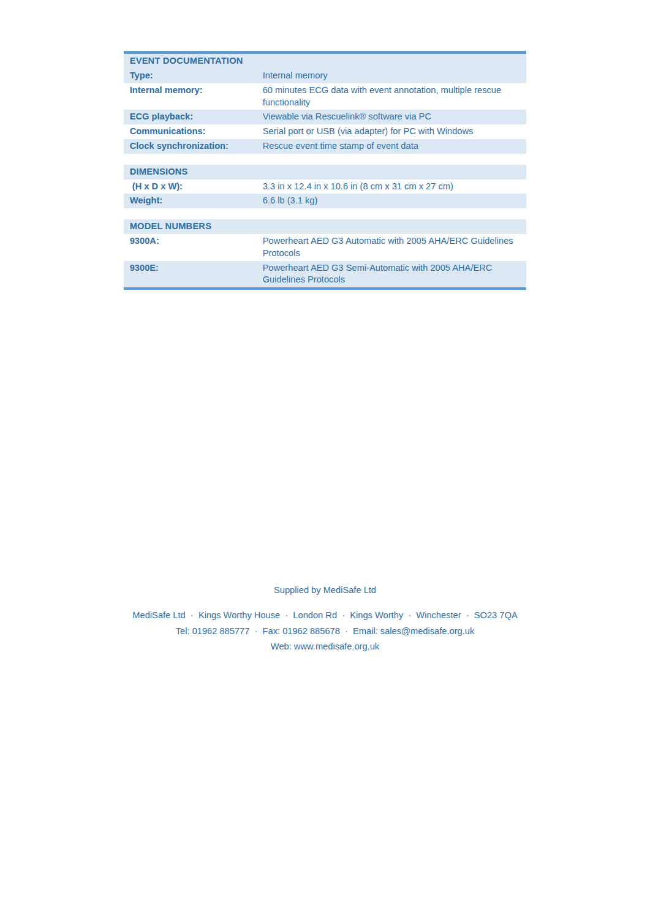| EVENT DOCUMENTATION |
| Type: | Internal memory |
| Internal memory: | 60 minutes ECG data with event annotation, multiple rescue functionality |
| ECG playback: | Viewable via Rescuelink® software via PC |
| Communications: | Serial port or USB (via adapter) for PC with Windows |
| Clock synchronization: | Rescue event time stamp of event data |
| DIMENSIONS |
| (H x D x W): | 3.3 in x 12.4 in x 10.6 in (8 cm x 31 cm x 27 cm) |
| Weight: | 6.6 lb (3.1 kg) |
| MODEL NUMBERS |
| 9300A: | Powerheart AED G3 Automatic with 2005 AHA/ERC Guidelines Protocols |
| 9300E: | Powerheart AED G3 Semi-Automatic with 2005 AHA/ERC Guidelines Protocols |
Supplied by MediSafe Ltd
MediSafe Ltd · Kings Worthy House · London Rd · Kings Worthy · Winchester · SO23 7QA
Tel: 01962 885777 · Fax: 01962 885678 · Email: sales@medisafe.org.uk
Web: www.medisafe.org.uk